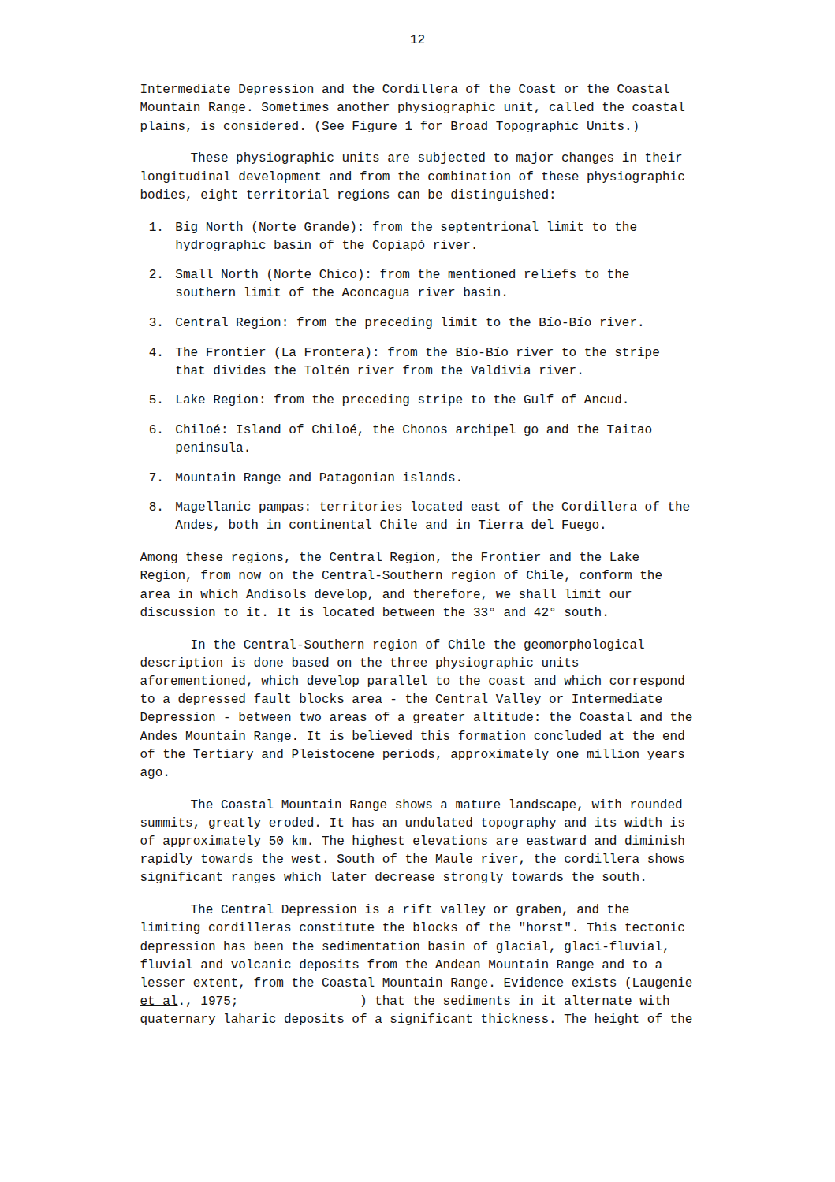12
Intermediate Depression and the Cordillera of the Coast or the Coastal Mountain Range. Sometimes another physiographic unit, called the coastal plains, is considered. (See Figure 1 for Broad Topographic Units.)
These physiographic units are subjected to major changes in their longitudinal development and from the combination of these physiographic bodies, eight territorial regions can be distinguished:
Big North (Norte Grande): from the septentrional limit to the hydrographic basin of the Copiapó river.
Small North (Norte Chico): from the mentioned reliefs to the southern limit of the Aconcagua river basin.
Central Region: from the preceding limit to the Bío-Bío river.
The Frontier (La Frontera): from the Bío-Bío river to the stripe that divides the Toltén river from the Valdivia river.
Lake Region: from the preceding stripe to the Gulf of Ancud.
Chiloé: Island of Chiloé, the Chonos archipel go and the Taitao peninsula.
Mountain Range and Patagonian islands.
Magellanic pampas: territories located east of the Cordillera of the Andes, both in continental Chile and in Tierra del Fuego.
Among these regions, the Central Region, the Frontier and the Lake Region, from now on the Central-Southern region of Chile, conform the area in which Andisols develop, and therefore, we shall limit our discussion to it. It is located between the 33° and 42° south.
In the Central-Southern region of Chile the geomorphological description is done based on the three physiographic units aforementioned, which develop parallel to the coast and which correspond to a depressed fault blocks area - the Central Valley or Intermediate Depression - between two areas of a greater altitude: the Coastal and the Andes Mountain Range. It is believed this formation concluded at the end of the Tertiary and Pleistocene periods, approximately one million years ago.
The Coastal Mountain Range shows a mature landscape, with rounded summits, greatly eroded. It has an undulated topography and its width is of approximately 50 km. The highest elevations are eastward and diminish rapidly towards the west. South of the Maule river, the cordillera shows significant ranges which later decrease strongly towards the south.
The Central Depression is a rift valley or graben, and the limiting cordilleras constitute the blocks of the "horst". This tectonic depression has been the sedimentation basin of glacial, glaci-fluvial, fluvial and volcanic deposits from the Andean Mountain Range and to a lesser extent, from the Coastal Mountain Range. Evidence exists (Laugenie et al., 1975; ) that the sediments in it alternate with quaternary laharic deposits of a significant thickness. The height of the